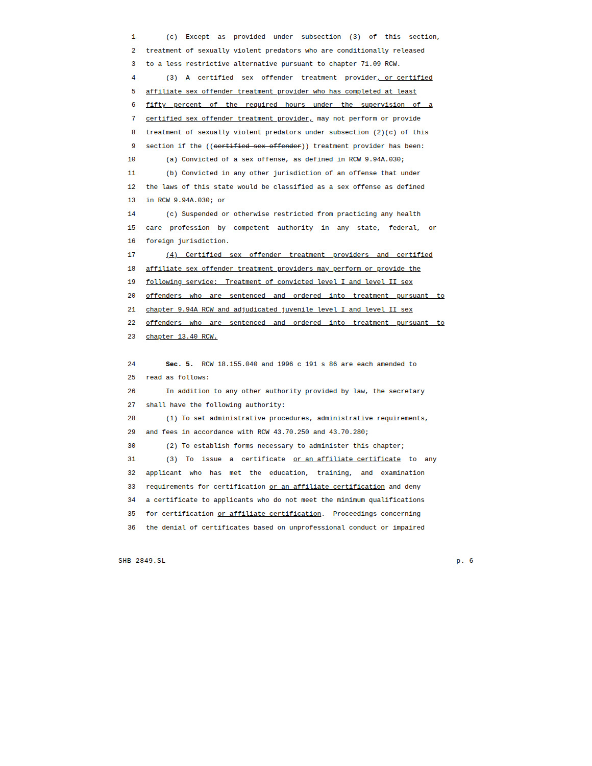| 1 | (c) Except as provided under subsection (3) of this section, |
| 2 | treatment of sexually violent predators who are conditionally released |
| 3 | to a less restrictive alternative pursuant to chapter 71.09 RCW. |
| 4 | (3) A certified sex offender treatment provider , or certified |
| 5 | affiliate sex offender treatment provider who has completed at least |
| 6 | fifty percent of the required hours under the supervision of a |
| 7 | certified sex offender treatment provider, may not perform or provide |
| 8 | treatment of sexually violent predators under subsection (2)(c) of this |
| 9 | section if the (( certified sex offender )) treatment provider has been: |
| 10 | (a) Convicted of a sex offense, as defined in RCW 9.94A.030; |
| 11 | (b) Convicted in any other jurisdiction of an offense that under |
| 12 | the laws of this state would be classified as a sex offense as defined |
| 13 | in RCW 9.94A.030; or |
| 14 | (c) Suspended or otherwise restricted from practicing any health |
| 15 | care profession by competent authority in any state, federal, or |
| 16 | foreign jurisdiction. |
| 17 | (4) Certified sex offender treatment providers and certified |
| 18 | affiliate sex offender treatment providers may perform or provide the |
| 19 | following service: Treatment of convicted level I and level II sex |
| 20 | offenders who are sentenced and ordered into treatment pursuant to |
| 21 | chapter 9.94A RCW and adjudicated juvenile level I and level II sex |
| 22 | offenders who are sentenced and ordered into treatment pursuant to |
| 23 | chapter 13.40 RCW. |
| 24 | Sec. 5. RCW 18.155.040 and 1996 c 191 s 86 are each amended to |
| 25 | read as follows: |
| 26 | In addition to any other authority provided by law, the secretary |
| 27 | shall have the following authority: |
| 28 | (1) To set administrative procedures, administrative requirements, |
| 29 | and fees in accordance with RCW 43.70.250 and 43.70.280; |
| 30 | (2) To establish forms necessary to administer this chapter; |
| 31 | (3) To issue a certificate or an affiliate certificate to any |
| 32 | applicant who has met the education, training, and examination |
| 33 | requirements for certification or an affiliate certification and deny |
| 34 | a certificate to applicants who do not meet the minimum qualifications |
| 35 | for certification or affiliate certification . Proceedings concerning |
| 36 | the denial of certificates based on unprofessional conduct or impaired |
SHB 2849.SL p. 6